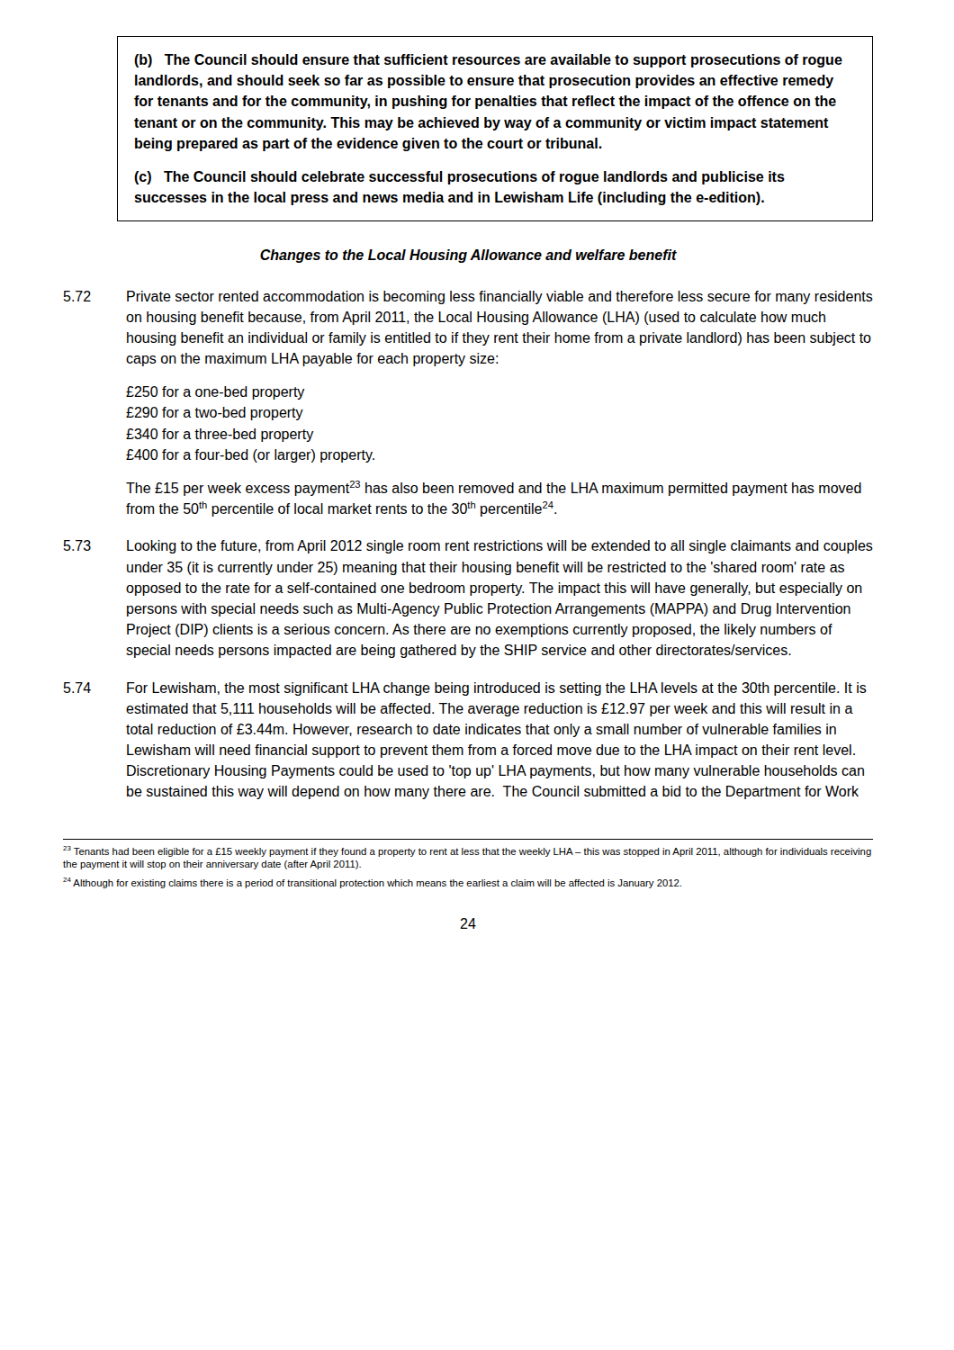(b) The Council should ensure that sufficient resources are available to support prosecutions of rogue landlords, and should seek so far as possible to ensure that prosecution provides an effective remedy for tenants and for the community, in pushing for penalties that reflect the impact of the offence on the tenant or on the community. This may be achieved by way of a community or victim impact statement being prepared as part of the evidence given to the court or tribunal.
(c) The Council should celebrate successful prosecutions of rogue landlords and publicise its successes in the local press and news media and in Lewisham Life (including the e-edition).
Changes to the Local Housing Allowance and welfare benefit
5.72
Private sector rented accommodation is becoming less financially viable and therefore less secure for many residents on housing benefit because, from April 2011, the Local Housing Allowance (LHA) (used to calculate how much housing benefit an individual or family is entitled to if they rent their home from a private landlord) has been subject to caps on the maximum LHA payable for each property size:
£250 for a one-bed property
£290 for a two-bed property
£340 for a three-bed property
£400 for a four-bed (or larger) property.
The £15 per week excess payment23 has also been removed and the LHA maximum permitted payment has moved from the 50th percentile of local market rents to the 30th percentile24.
5.73
Looking to the future, from April 2012 single room rent restrictions will be extended to all single claimants and couples under 35 (it is currently under 25) meaning that their housing benefit will be restricted to the 'shared room' rate as opposed to the rate for a self-contained one bedroom property. The impact this will have generally, but especially on persons with special needs such as Multi-Agency Public Protection Arrangements (MAPPA) and Drug Intervention Project (DIP) clients is a serious concern. As there are no exemptions currently proposed, the likely numbers of special needs persons impacted are being gathered by the SHIP service and other directorates/services.
5.74
For Lewisham, the most significant LHA change being introduced is setting the LHA levels at the 30th percentile. It is estimated that 5,111 households will be affected. The average reduction is £12.97 per week and this will result in a total reduction of £3.44m. However, research to date indicates that only a small number of vulnerable families in Lewisham will need financial support to prevent them from a forced move due to the LHA impact on their rent level. Discretionary Housing Payments could be used to 'top up' LHA payments, but how many vulnerable households can be sustained this way will depend on how many there are. The Council submitted a bid to the Department for Work
23 Tenants had been eligible for a £15 weekly payment if they found a property to rent at less that the weekly LHA – this was stopped in April 2011, although for individuals receiving the payment it will stop on their anniversary date (after April 2011).
24 Although for existing claims there is a period of transitional protection which means the earliest a claim will be affected is January 2012.
24